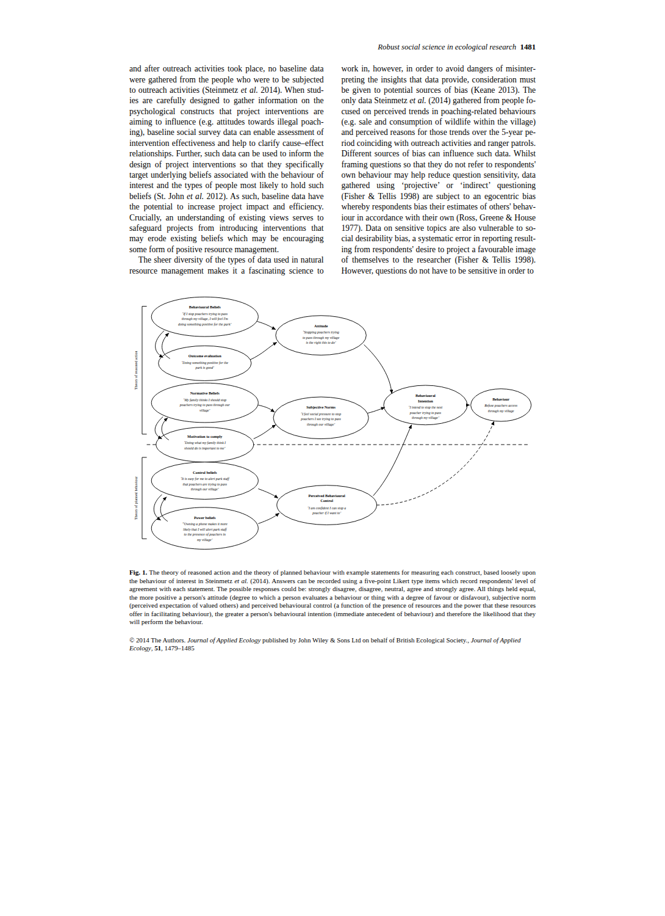Robust social science in ecological research 1481
and after outreach activities took place, no baseline data were gathered from the people who were to be subjected to outreach activities (Steinmetz et al. 2014). When studies are carefully designed to gather information on the psychological constructs that project interventions are aiming to influence (e.g. attitudes towards illegal poaching), baseline social survey data can enable assessment of intervention effectiveness and help to clarify cause–effect relationships. Further, such data can be used to inform the design of project interventions so that they specifically target underlying beliefs associated with the behaviour of interest and the types of people most likely to hold such beliefs (St. John et al. 2012). As such, baseline data have the potential to increase project impact and efficiency. Crucially, an understanding of existing views serves to safeguard projects from introducing interventions that may erode existing beliefs which may be encouraging some form of positive resource management.
The sheer diversity of the types of data used in natural resource management makes it a fascinating science to work in, however, in order to avoid dangers of misinterpreting the insights that data provide, consideration must be given to potential sources of bias (Keane 2013). The only data Steinmetz et al. (2014) gathered from people focused on perceived trends in poaching-related behaviours (e.g. sale and consumption of wildlife within the village) and perceived reasons for those trends over the 5-year period coinciding with outreach activities and ranger patrols. Different sources of bias can influence such data. Whilst framing questions so that they do not refer to respondents' own behaviour may help reduce question sensitivity, data gathered using ‘projective’ or ‘indirect’ questioning (Fisher & Tellis 1998) are subject to an egocentric bias whereby respondents bias their estimates of others' behaviour in accordance with their own (Ross, Greene & House 1977). Data on sensitive topics are also vulnerable to social desirability bias, a systematic error in reporting resulting from respondents' desire to project a favourable image of themselves to the researcher (Fisher & Tellis 1998). However, questions do not have to be sensitive in order to
Theory of reasoned action Theory of planned behaviour Behavioural Beliefs ‘If I stop poachers trying to pass through my village, I will feel I'm doing something positive for the park’ Outcome evaluation ‘Doing something positive for the park is good’ Attitude ‘Stopping poachers trying to pass through my village is the right this to do’ Normative Beliefs ‘My family thinks I should stop poachers trying to pass through our village’ Motivation to comply ‘Doing what my family think I should do is important to me’ Subjective Norms ‘I feel social pressure to stop poachers I see trying to pass through our village’ Behavioural Intention ‘I intend to stop the next poacher trying to pass through my village’ Behaviour Refuse poachers access through my village Control beliefs ‘It is easy for me to alert park staff that poachers are trying to pass through our village’ Power beliefs ‘‘Owning a phone makes it more likely that I will alert park staff to the presence of poachers in my village’ Perceived Behavioural Control ‘I am confident I can stop a poacher if I want to’
Fig. 1. The theory of reasoned action and the theory of planned behaviour with example statements for measuring each construct, based loosely upon the behaviour of interest in Steinmetz et al. (2014). Answers can be recorded using a five-point Likert type items which record respondents' level of agreement with each statement. The possible responses could be: strongly disagree, disagree, neutral, agree and strongly agree. All things held equal, the more positive a person's attitude (degree to which a person evaluates a behaviour or thing with a degree of favour or disfavour), subjective norm (perceived expectation of valued others) and perceived behavioural control (a function of the presence of resources and the power that these resources offer in facilitating behaviour), the greater a person's behavioural intention (immediate antecedent of behaviour) and therefore the likelihood that they will perform the behaviour.
© 2014 The Authors. Journal of Applied Ecology published by John Wiley & Sons Ltd on behalf of British Ecological Society., Journal of Applied Ecology, 51, 1479–1485